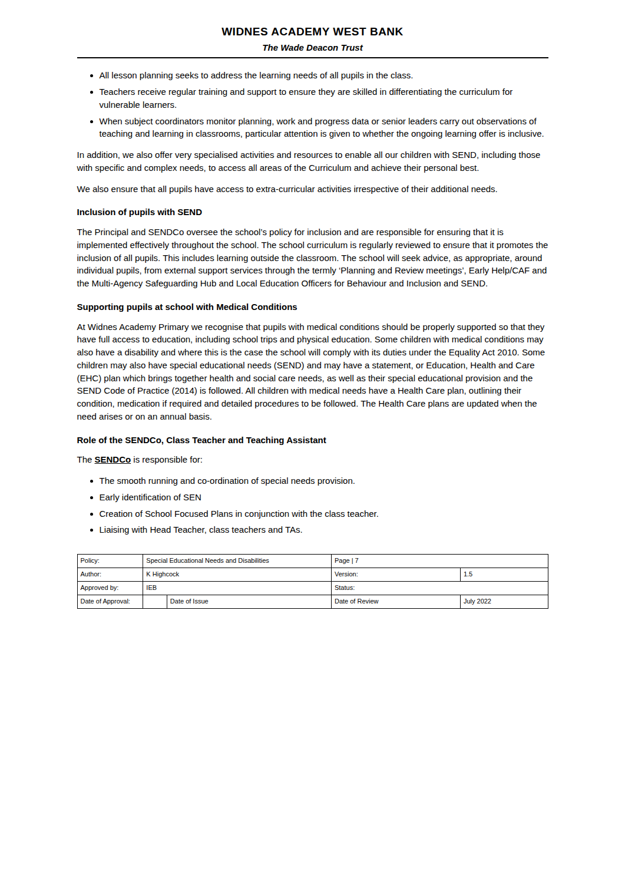WIDNES ACADEMY WEST BANK
The Wade Deacon Trust
All lesson planning seeks to address the learning needs of all pupils in the class.
Teachers receive regular training and support to ensure they are skilled in differentiating the curriculum for vulnerable learners.
When subject coordinators monitor planning, work and progress data or senior leaders carry out observations of teaching and learning in classrooms, particular attention is given to whether the ongoing learning offer is inclusive.
In addition, we also offer very specialised activities and resources to enable all our children with SEND, including those with specific and complex needs, to access all areas of the Curriculum and achieve their personal best.
We also ensure that all pupils have access to extra-curricular activities irrespective of their additional needs.
Inclusion of pupils with SEND
The Principal and SENDCo oversee the school’s policy for inclusion and are responsible for ensuring that it is implemented effectively throughout the school. The school curriculum is regularly reviewed to ensure that it promotes the inclusion of all pupils. This includes learning outside the classroom. The school will seek advice, as appropriate, around individual pupils, from external support services through the termly ‘Planning and Review meetings’, Early Help/CAF and the Multi-Agency Safeguarding Hub and Local Education Officers for Behaviour and Inclusion and SEND.
Supporting pupils at school with Medical Conditions
At Widnes Academy Primary we recognise that pupils with medical conditions should be properly supported so that they have full access to education, including school trips and physical education. Some children with medical conditions may also have a disability and where this is the case the school will comply with its duties under the Equality Act 2010. Some children may also have special educational needs (SEND) and may have a statement, or Education, Health and Care (EHC) plan which brings together health and social care needs, as well as their special educational provision and the SEND Code of Practice (2014) is followed. All children with medical needs have a Health Care plan, outlining their condition, medication if required and detailed procedures to be followed. The Health Care plans are updated when the need arises or on an annual basis.
Role of the SENDCo, Class Teacher and Teaching Assistant
The SENDCo is responsible for:
The smooth running and co-ordination of special needs provision.
Early identification of SEN
Creation of School Focused Plans in conjunction with the class teacher.
Liaising with Head Teacher, class teachers and TAs.
| Policy: | Special Educational Needs and Disabilities | Page / 7 |
| Author: | K Highcock | Version: | 1.5 |
| Approved by: | IEB | Status: |
| Date of Approval: | | Date of Issue | Date of Review | July 2022 |